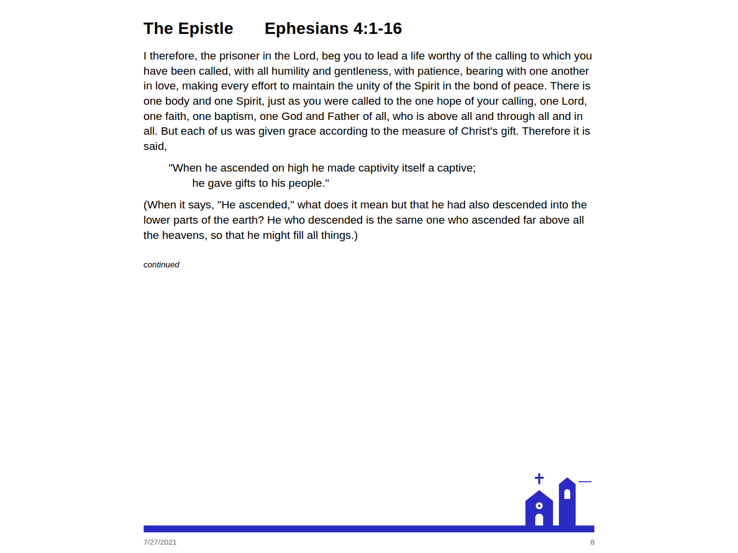The Epistle Ephesians 4:1-16
I therefore, the prisoner in the Lord, beg you to lead a life worthy of the calling to which you have been called, with all humility and gentleness, with patience, bearing with one another in love, making every effort to maintain the unity of the Spirit in the bond of peace. There is one body and one Spirit, just as you were called to the one hope of your calling, one Lord, one faith, one baptism, one God and Father of all, who is above all and through all and in all. But each of us was given grace according to the measure of Christ's gift. Therefore it is said,
"When he ascended on high he made captivity itself a captive; he gave gifts to his people."
(When it says, "He ascended," what does it mean but that he had also descended into the lower parts of the earth? He who descended is the same one who ascended far above all the heavens, so that he might fill all things.)
continued
7/27/2021 8